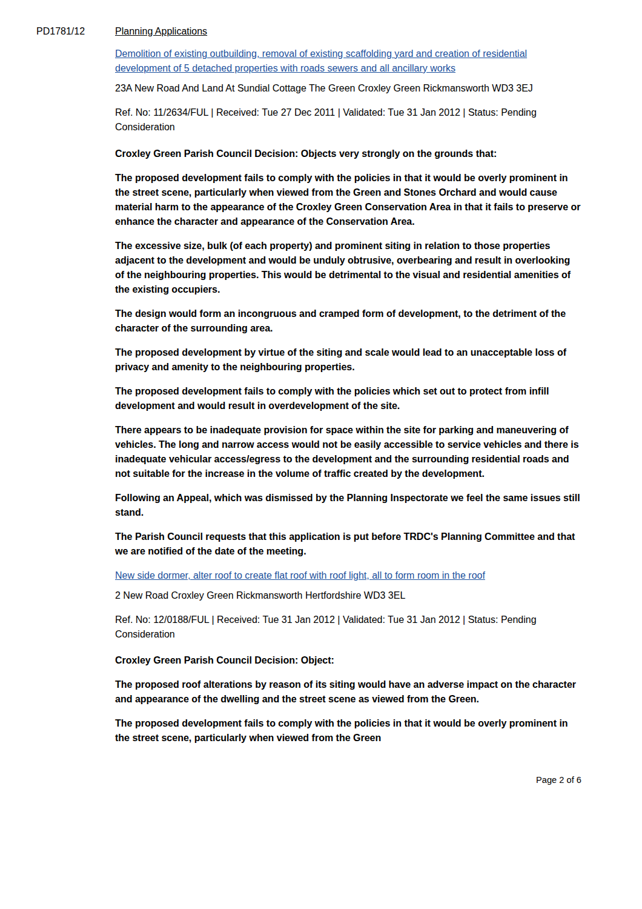PD1781/12
Planning Applications
Demolition of existing outbuilding, removal of existing scaffolding yard and creation of residential development of 5 detached properties with roads sewers and all ancillary works
23A New Road And Land At Sundial Cottage The Green Croxley Green Rickmansworth WD3 3EJ
Ref. No: 11/2634/FUL | Received: Tue 27 Dec 2011 | Validated: Tue 31 Jan 2012 | Status: Pending Consideration
Croxley Green Parish Council Decision: Objects very strongly on the grounds that:
The proposed development fails to comply with the policies in that it would be overly prominent in the street scene, particularly when viewed from the Green and Stones Orchard and would cause material harm to the appearance of the Croxley Green Conservation Area in that it fails to preserve or enhance the character and appearance of the Conservation Area.
The excessive size, bulk (of each property) and prominent siting in relation to those properties adjacent to the development and would be unduly obtrusive, overbearing and result in overlooking of the neighbouring properties. This would be detrimental to the visual and residential amenities of the existing occupiers.
The design would form an incongruous and cramped form of development, to the detriment of the character of the surrounding area.
The proposed development by virtue of the siting and scale would lead to an unacceptable loss of privacy and amenity to the neighbouring properties.
The proposed development fails to comply with the policies which set out to protect from infill development and would result in overdevelopment of the site.
There appears to be inadequate provision for space within the site for parking and maneuvering of vehicles. The long and narrow access would not be easily accessible to service vehicles and there is inadequate vehicular access/egress to the development and the surrounding residential roads and not suitable for the increase in the volume of traffic created by the development.
Following an Appeal, which was dismissed by the Planning Inspectorate we feel the same issues still stand.
The Parish Council requests that this application is put before TRDC's Planning Committee and that we are notified of the date of the meeting.
New side dormer, alter roof to create flat roof with roof light, all to form room in the roof
2 New Road Croxley Green Rickmansworth Hertfordshire WD3 3EL
Ref. No: 12/0188/FUL | Received: Tue 31 Jan 2012 | Validated: Tue 31 Jan 2012 | Status: Pending Consideration
Croxley Green Parish Council Decision: Object:
The proposed roof alterations by reason of its siting would have an adverse impact on the character and appearance of the dwelling and the street scene as viewed from the Green.
The proposed development fails to comply with the policies in that it would be overly prominent in the street scene, particularly when viewed from the Green
Page 2 of 6